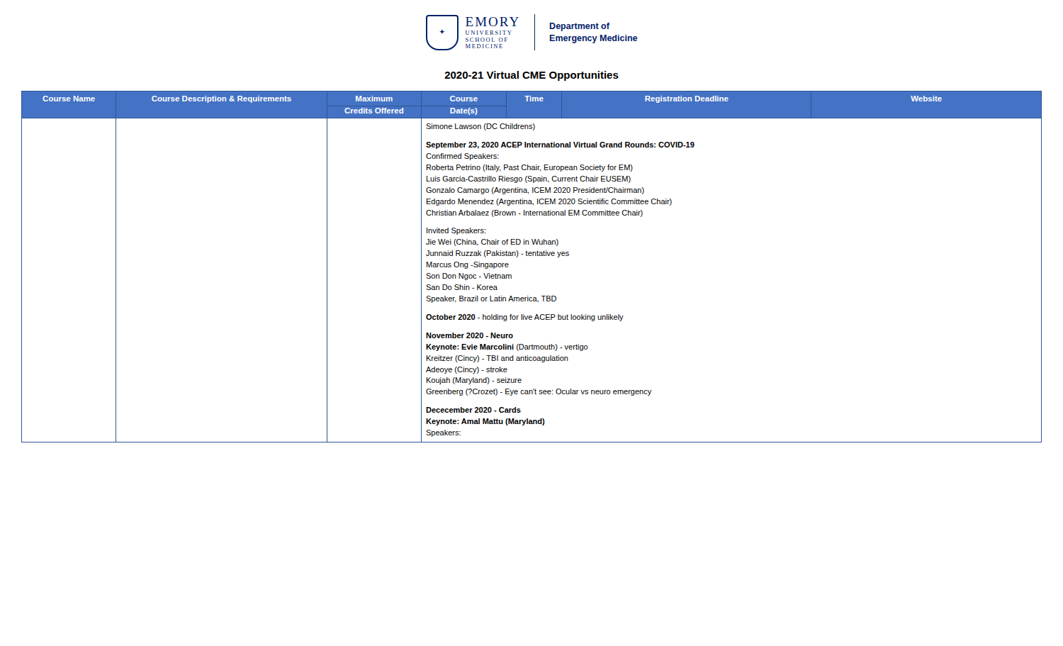✦
EMORY
UNIVERSITY
SCHOOL OF
MEDICINE
Department of
Emergency Medicine
2020-21 Virtual CME Opportunities
| Course Name | Course Description & Requirements | Maximum | Course | Time | Registration Deadline | Website |
| --- | --- | --- | --- | --- | --- | --- |
| Credits Offered | Date(s) |
| | | | Simone Lawson (DC Childrens) September 23, 2020 ACEP International Virtual Grand Rounds: COVID-19 Confirmed Speakers: Roberta Petrino (Italy, Past Chair, European Society for EM) Luis Garcia-Castrillo Riesgo (Spain, Current Chair EUSEM) Gonzalo Camargo (Argentina, ICEM 2020 President/Chairman) Edgardo Menendez (Argentina, ICEM 2020 Scientific Committee Chair) Christian Arbalaez (Brown - International EM Committee Chair) Invited Speakers: Jie Wei (China, Chair of ED in Wuhan) Junnaid Ruzzak (Pakistan) - tentative yes Marcus Ong -Singapore Son Don Ngoc - Vietnam San Do Shin - Korea Speaker, Brazil or Latin America, TBD October 2020 - holding for live ACEP but looking unlikely November 2020 - Neuro Keynote: Evie Marcolini (Dartmouth) - vertigo Kreitzer (Cincy) - TBI and anticoagulation Adeoye (Cincy) - stroke Koujah (Maryland) - seizure Greenberg (?Crozet) - Eye can't see: Ocular vs neuro emergency Dececember 2020 - Cards Keynote: Amal Mattu (Maryland) Speakers: |